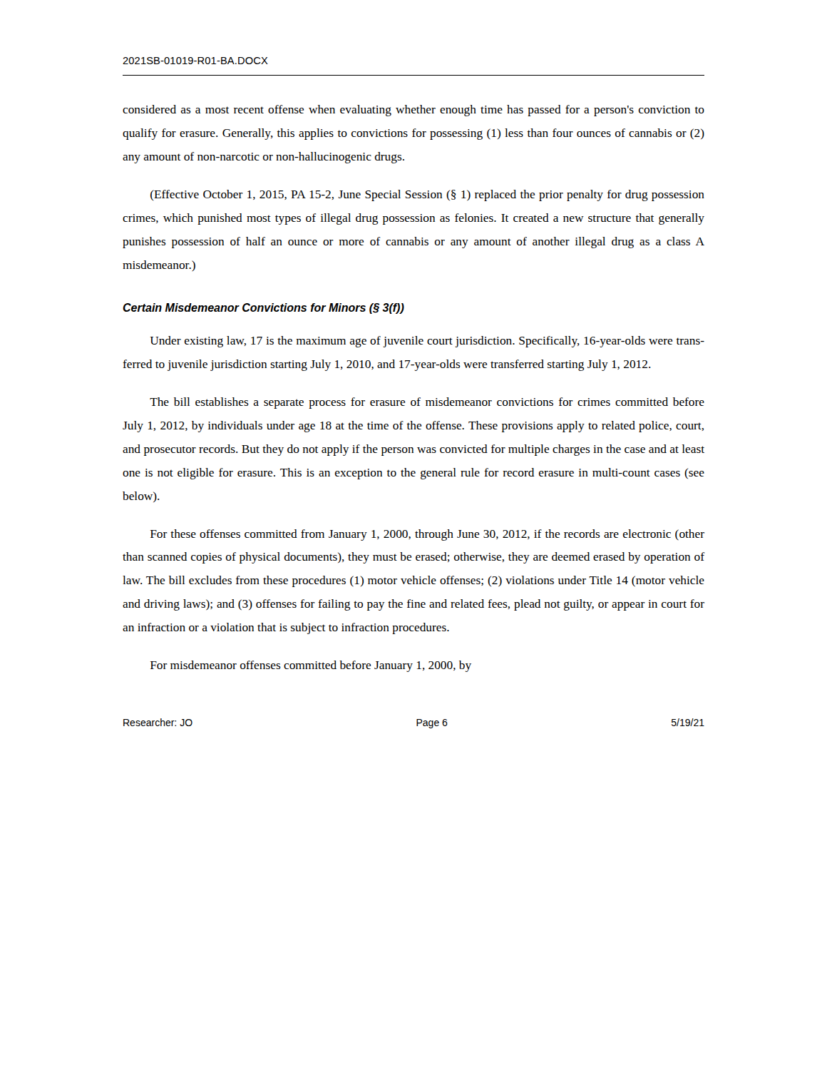2021SB-01019-R01-BA.DOCX
considered as a most recent offense when evaluating whether enough time has passed for a person's conviction to qualify for erasure. Generally, this applies to convictions for possessing (1) less than four ounces of cannabis or (2) any amount of non-narcotic or non-hallucinogenic drugs.
(Effective October 1, 2015, PA 15-2, June Special Session (§ 1) replaced the prior penalty for drug possession crimes, which punished most types of illegal drug possession as felonies. It created a new structure that generally punishes possession of half an ounce or more of cannabis or any amount of another illegal drug as a class A misdemeanor.)
Certain Misdemeanor Convictions for Minors (§ 3(f))
Under existing law, 17 is the maximum age of juvenile court jurisdiction. Specifically, 16-year-olds were transferred to juvenile jurisdiction starting July 1, 2010, and 17-year-olds were transferred starting July 1, 2012.
The bill establishes a separate process for erasure of misdemeanor convictions for crimes committed before July 1, 2012, by individuals under age 18 at the time of the offense. These provisions apply to related police, court, and prosecutor records. But they do not apply if the person was convicted for multiple charges in the case and at least one is not eligible for erasure. This is an exception to the general rule for record erasure in multi-count cases (see below).
For these offenses committed from January 1, 2000, through June 30, 2012, if the records are electronic (other than scanned copies of physical documents), they must be erased; otherwise, they are deemed erased by operation of law. The bill excludes from these procedures (1) motor vehicle offenses; (2) violations under Title 14 (motor vehicle and driving laws); and (3) offenses for failing to pay the fine and related fees, plead not guilty, or appear in court for an infraction or a violation that is subject to infraction procedures.
For misdemeanor offenses committed before January 1, 2000, by
Researcher: JO Page 6 5/19/21